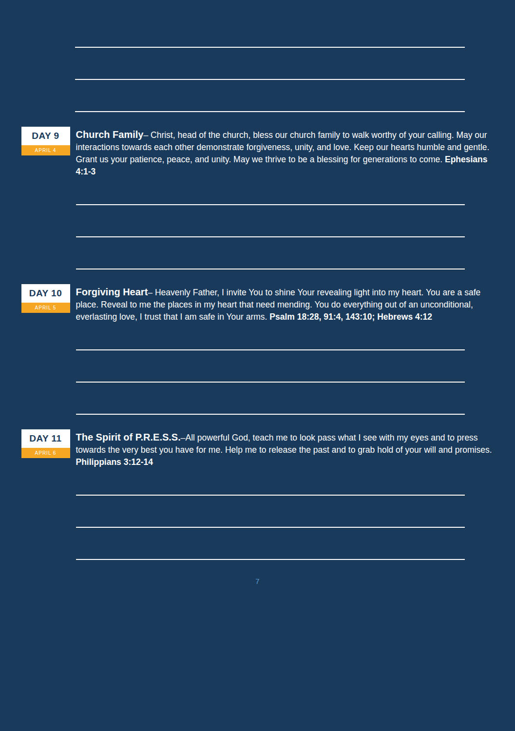DAY 9
APRIL 4
Church Family– Christ, head of the church, bless our church family to walk worthy of your calling. May our interactions towards each other demonstrate forgiveness, unity, and love. Keep our hearts humble and gentle. Grant us your patience, peace, and unity. May we thrive to be a blessing for generations to come. Ephesians 4:1-3
DAY 10
APRIL 5
Forgiving Heart– Heavenly Father, I invite You to shine Your revealing light into my heart. You are a safe place. Reveal to me the places in my heart that need mending. You do everything out of an unconditional, everlasting love, I trust that I am safe in Your arms. Psalm 18:28, 91:4, 143:10; Hebrews 4:12
DAY 11
APRIL 6
The Spirit of P.R.E.S.S.–All powerful God, teach me to look pass what I see with my eyes and to press towards the very best you have for me. Help me to release the past and to grab hold of your will and promises. Philippians 3:12-14
7